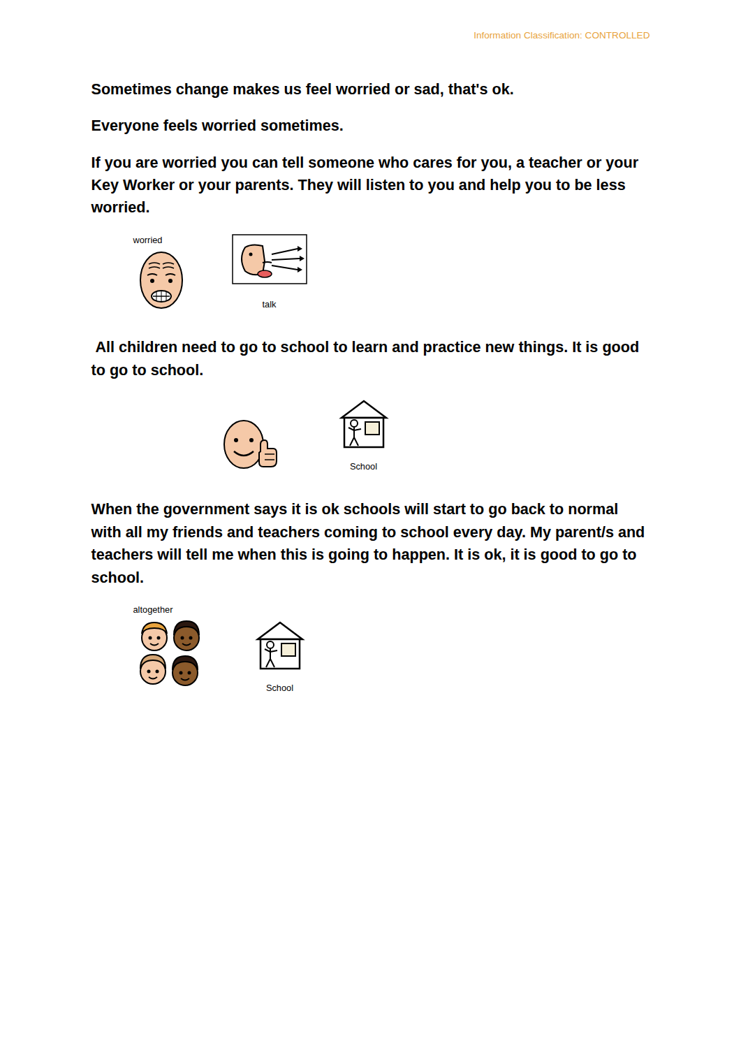Information Classification: CONTROLLED
Sometimes change makes us feel worried or sad, that's ok.
Everyone feels worried sometimes.
If you are worried you can tell someone who cares for you, a teacher or your Key Worker or your parents. They will listen to you and help you to be less worried.
worried
talk
All children need to go to school to learn and practice new things. It is good to go to school.
School
When the government says it is ok schools will start to go back to normal with all my friends and teachers coming to school every day. My parent/s and teachers will tell me when this is going to happen. It is ok, it is good to go to school.
altogether
School